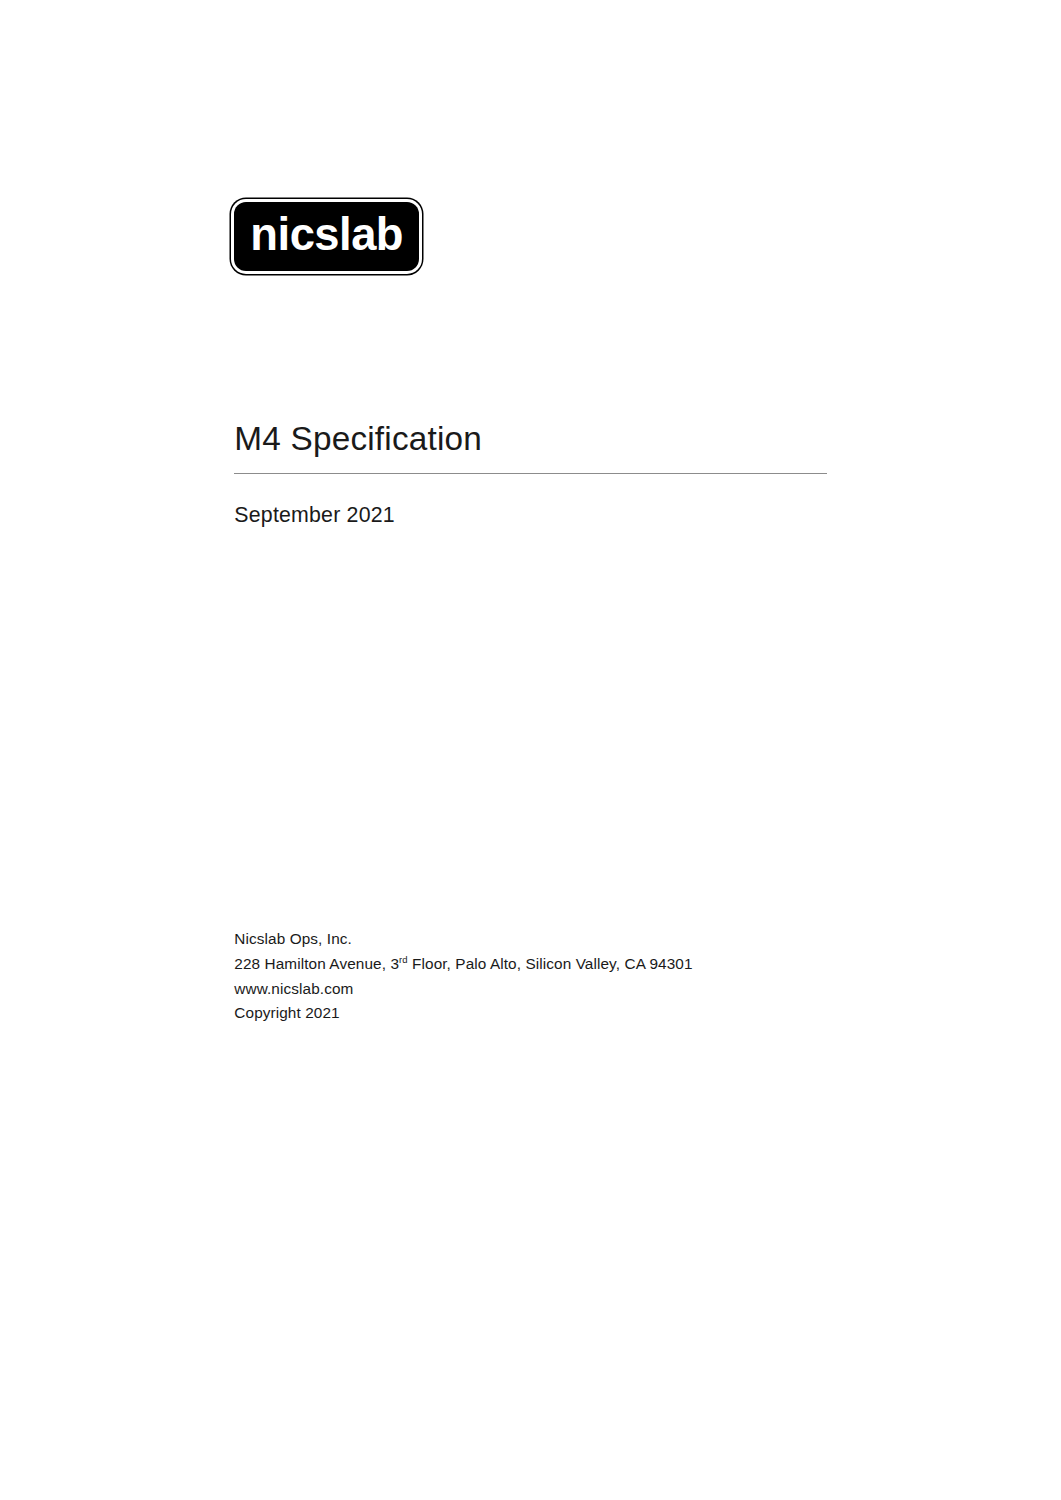nicslab
M4 Specification
September 2021
Nicslab Ops, Inc.
228 Hamilton Avenue, 3rd Floor, Palo Alto, Silicon Valley, CA 94301
www.nicslab.com
Copyright 2021